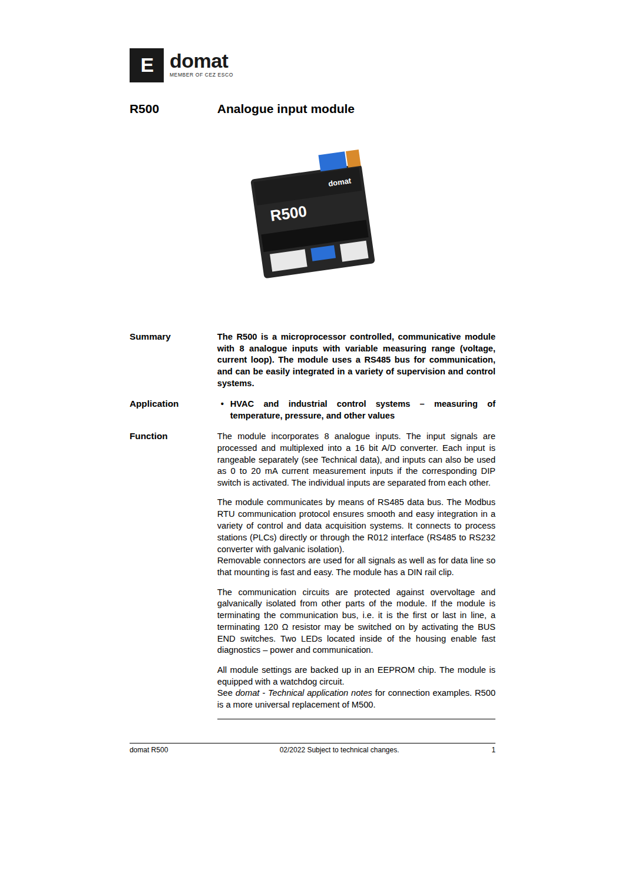E
domat
MEMBER OF CEZ ESCO
R500 Analogue input module
Summary
The R500 is a microprocessor controlled, communicative module with 8 analogue inputs with variable measuring range (voltage, current loop). The module uses a RS485 bus for communication, and can be easily integrated in a variety of supervision and control systems.
Application
HVAC and industrial control systems – measuring of temperature, pressure, and other values
Function
The module incorporates 8 analogue inputs. The input signals are processed and multiplexed into a 16 bit A/D converter. Each input is rangeable separately (see Technical data), and inputs can also be used as 0 to 20 mA current measurement inputs if the corresponding DIP switch is activated. The individual inputs are separated from each other.
The module communicates by means of RS485 data bus. The Modbus RTU communication protocol ensures smooth and easy integration in a variety of control and data acquisition systems. It connects to process stations (PLCs) directly or through the R012 interface (RS485 to RS232 converter with galvanic isolation).
Removable connectors are used for all signals as well as for data line so that mounting is fast and easy. The module has a DIN rail clip.
The communication circuits are protected against overvoltage and galvanically isolated from other parts of the module. If the module is terminating the communication bus, i.e. it is the first or last in line, a terminating 120 Ω resistor may be switched on by activating the BUS END switches. Two LEDs located inside of the housing enable fast diagnostics – power and communication.
All module settings are backed up in an EEPROM chip. The module is equipped with a watchdog circuit.
See domat - Technical application notes for connection examples. R500 is a more universal replacement of M500.
domat R500
02/2022 Subject to technical changes.
1